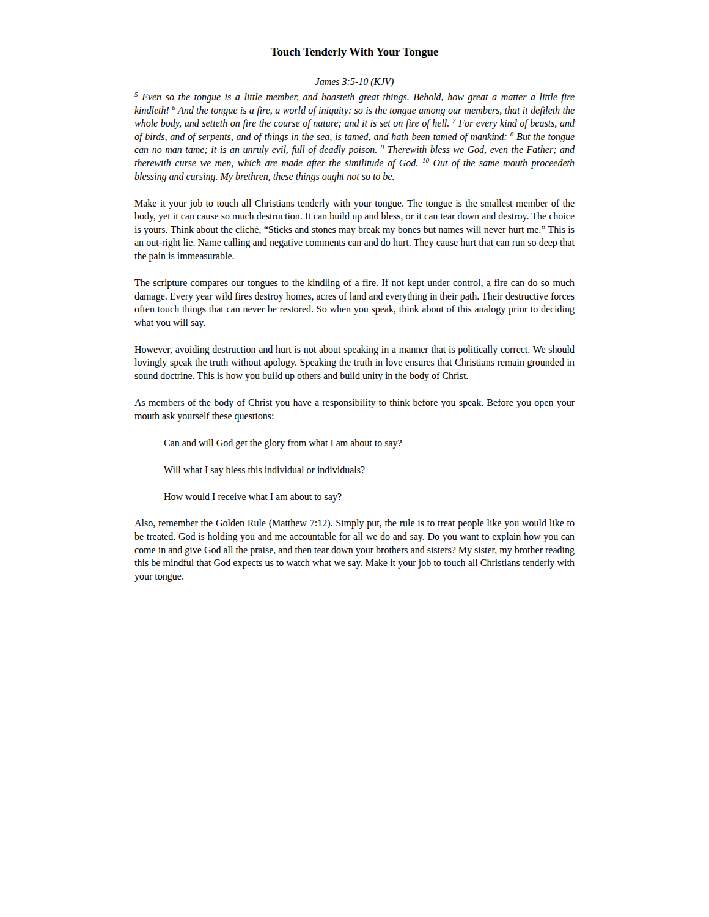Touch Tenderly With Your Tongue
James 3:5-10 (KJV)
5 Even so the tongue is a little member, and boasteth great things. Behold, how great a matter a little fire kindleth! 6 And the tongue is a fire, a world of iniquity: so is the tongue among our members, that it defileth the whole body, and setteth on fire the course of nature; and it is set on fire of hell. 7 For every kind of beasts, and of birds, and of serpents, and of things in the sea, is tamed, and hath been tamed of mankind: 8 But the tongue can no man tame; it is an unruly evil, full of deadly poison. 9 Therewith bless we God, even the Father; and therewith curse we men, which are made after the similitude of God. 10 Out of the same mouth proceedeth blessing and cursing. My brethren, these things ought not so to be.
Make it your job to touch all Christians tenderly with your tongue. The tongue is the smallest member of the body, yet it can cause so much destruction. It can build up and bless, or it can tear down and destroy. The choice is yours. Think about the cliché, “Sticks and stones may break my bones but names will never hurt me.” This is an out-right lie. Name calling and negative comments can and do hurt. They cause hurt that can run so deep that the pain is immeasurable.
The scripture compares our tongues to the kindling of a fire. If not kept under control, a fire can do so much damage. Every year wild fires destroy homes, acres of land and everything in their path. Their destructive forces often touch things that can never be restored. So when you speak, think about of this analogy prior to deciding what you will say.
However, avoiding destruction and hurt is not about speaking in a manner that is politically correct. We should lovingly speak the truth without apology. Speaking the truth in love ensures that Christians remain grounded in sound doctrine. This is how you build up others and build unity in the body of Christ.
As members of the body of Christ you have a responsibility to think before you speak. Before you open your mouth ask yourself these questions:
Can and will God get the glory from what I am about to say?
Will what I say bless this individual or individuals?
How would I receive what I am about to say?
Also, remember the Golden Rule (Matthew 7:12). Simply put, the rule is to treat people like you would like to be treated. God is holding you and me accountable for all we do and say. Do you want to explain how you can come in and give God all the praise, and then tear down your brothers and sisters? My sister, my brother reading this be mindful that God expects us to watch what we say. Make it your job to touch all Christians tenderly with your tongue.